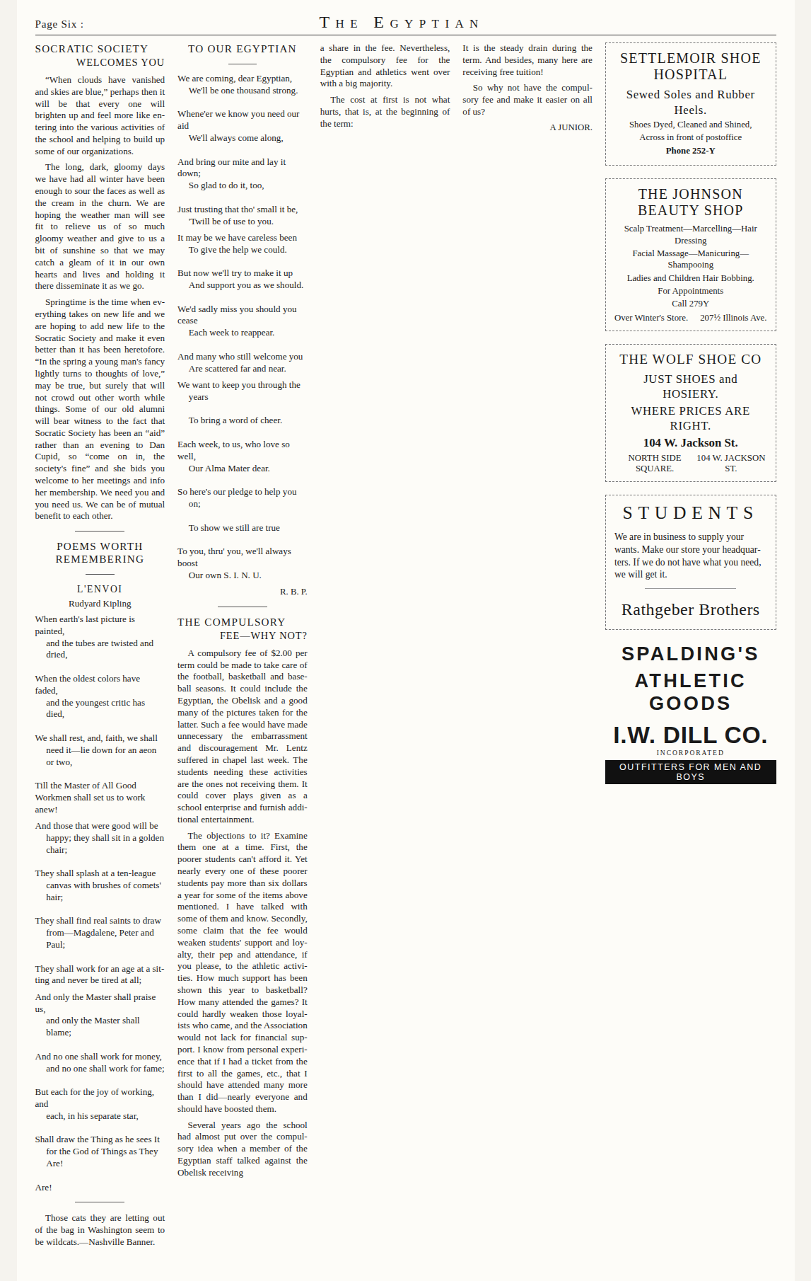Page Six :
The Egyptian
Socratic Society
Welcomes You
“When clouds have vanished and skies are blue,” perhaps then it will be that every one will brighten up and feel more like entering into the various activities of the school and helping to build up some of our organizations.
The long, dark, gloomy days we have had all winter have been enough to sour the faces as well as the cream in the churn. We are hoping the weather man will see fit to relieve us of so much gloomy weather and give to us a bit of sunshine so that we may catch a gleam of it in our own hearts and lives and holding it there disseminate it as we go.
Springtime is the time when everything takes on new life and we are hoping to add new life to the Socratic Society and make it even better than it has been heretofore. “In the spring a young man's fancy lightly turns to thoughts of love,” may be true, but surely that will not crowd out other worth while things. Some of our old alumni will bear witness to the fact that Socratic Society has been an “aid” rather than an evening to Dan Cupid, so “come on in, the society's fine” and she bids you welcome to her meetings and info her membership. We need you and you need us. We can be of mutual benefit to each other.
Poems Worth Remembering
L'ENVOI
Rudyard Kipling
When earth's last picture is painted,
and the tubes are twisted and dried,
When the oldest colors have faded,
and the youngest critic has died,
We shall rest, and, faith, we shall
need it—lie down for an aeon or two,
Till the Master of All Good Workmen shall set us to work anew!
And those that were good will be
happy; they shall sit in a golden chair;
They shall splash at a ten-league
canvas with brushes of comets' hair;
They shall find real saints to draw
from—Magdalene, Peter and Paul;
They shall work for an age at a sitting and never be tired at all;
And only the Master shall praise us,
and only the Master shall blame;
And no one shall work for money,
and no one shall work for fame;
But each for the joy of working, and
each, in his separate star,
Shall draw the Thing as he sees It
for the God of Things as They Are!
Are!
Those cats they are letting out of the bag in Washington seem to be wildcats.—Nashville Banner.
To Our Egyptian
We are coming, dear Egyptian,
We'll be one thousand strong.
Whene'er we know you need our aid
We'll always come along,
And bring our mite and lay it down;
So glad to do it, too,
Just trusting that tho' small it be,
'Twill be of use to you.
It may be we have careless been
To give the help we could.
But now we'll try to make it up
And support you as we should.
We'd sadly miss you should you cease
Each week to reappear.
And many who still welcome you
Are scattered far and near.
We want to keep you through the
years
To bring a word of cheer.
Each week, to us, who love so well,
Our Alma Mater dear.
So here's our pledge to help you
on;
To show we still are true
To you, thru' you, we'll always boost
Our own S. I. N. U.
R. B. P.
The Compulsory
Fee—Why Not?
A compulsory fee of $2.00 per term could be made to take care of the football, basketball and baseball seasons. It could include the Egyptian, the Obelisk and a good many of the pictures taken for the latter. Such a fee would have made unnecessary the embarrassment and discouragement Mr. Lentz suffered in chapel last week. The students needing these activities are the ones not receiving them. It could cover plays given as a school enterprise and furnish additional entertainment.
The objections to it? Examine them one at a time. First, the poorer students can't afford it. Yet nearly every one of these poorer students pay more than six dollars a year for some of the items above mentioned. I have talked with some of them and know. Secondly, some claim that the fee would weaken students' support and loyalty, their pep and attendance, if you please, to the athletic activities. How much support has been shown this year to basketball? How many attended the games? It could hardly weaken those loyalists who came, and the Association would not lack for financial support. I know from personal experience that if I had a ticket from the first to all the games, etc., that I should have attended many more than I did—nearly everyone and should have boosted them.
Several years ago the school had almost put over the compulsory idea when a member of the Egyptian staff talked against the Obelisk receiving
a share in the fee. Nevertheless, the compulsory fee for the Egyptian and athletics went over with a big majority.
The cost at first is not what hurts, that is, at the beginning of the term:
It is the steady drain during the term. And besides, many here are receiving free tuition!
So why not have the compulsory fee and make it easier on all of us?
A JUNIOR.
SETTLEMOIR SHOE HOSPITAL
Sewed Soles and Rubber Heels.
Shoes Dyed, Cleaned and Shined,
Across in front of postoffice
Phone 252-Y
THE JOHNSON BEAUTY SHOP
Scalp Treatment—Marcelling—Hair Dressing
Facial Massage—Manicuring—Shampooing
Ladies and Children Hair Bobbing.
For Appointments
Call 279Y
Over Winter's Store. 207½ Illinois Ave.
THE WOLF SHOE CO
JUST SHOES and HOSIERY.
WHERE PRICES ARE RIGHT.
104 W. Jackson St.
NORTH SIDE SQUARE. 104 W. JACKSON ST.
STUDENTS
We are in business to supply your wants. Make our store your headquarters. If we do not have what you need, we will get it.
Rathgeber Brothers
SPALDING'S
ATHLETIC GOODS
I.W. DILL CO.
INCORPORATED
OUTFITTERS FOR MEN AND BOYS